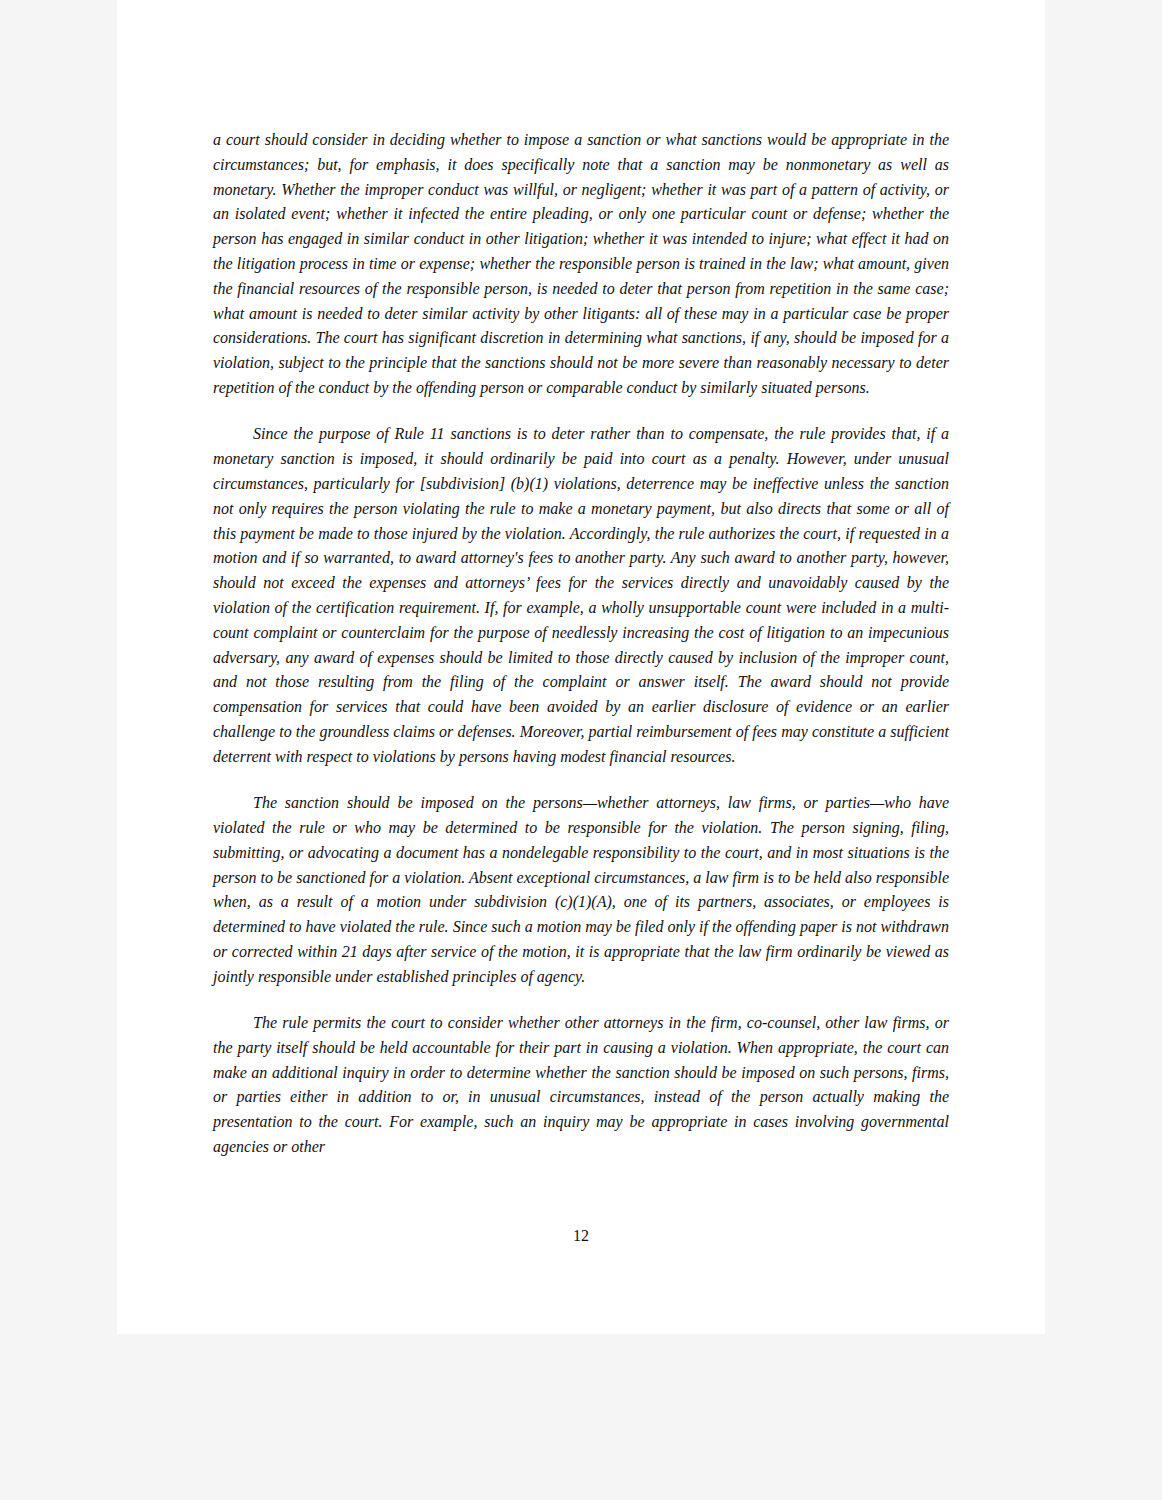a court should consider in deciding whether to impose a sanction or what sanctions would be appropriate in the circumstances; but, for emphasis, it does specifically note that a sanction may be nonmonetary as well as monetary. Whether the improper conduct was willful, or negligent; whether it was part of a pattern of activity, or an isolated event; whether it infected the entire pleading, or only one particular count or defense; whether the person has engaged in similar conduct in other litigation; whether it was intended to injure; what effect it had on the litigation process in time or expense; whether the responsible person is trained in the law; what amount, given the financial resources of the responsible person, is needed to deter that person from repetition in the same case; what amount is needed to deter similar activity by other litigants: all of these may in a particular case be proper considerations. The court has significant discretion in determining what sanctions, if any, should be imposed for a violation, subject to the principle that the sanctions should not be more severe than reasonably necessary to deter repetition of the conduct by the offending person or comparable conduct by similarly situated persons.
Since the purpose of Rule 11 sanctions is to deter rather than to compensate, the rule provides that, if a monetary sanction is imposed, it should ordinarily be paid into court as a penalty. However, under unusual circumstances, particularly for [subdivision] (b)(1) violations, deterrence may be ineffective unless the sanction not only requires the person violating the rule to make a monetary payment, but also directs that some or all of this payment be made to those injured by the violation. Accordingly, the rule authorizes the court, if requested in a motion and if so warranted, to award attorney's fees to another party. Any such award to another party, however, should not exceed the expenses and attorneys’ fees for the services directly and unavoidably caused by the violation of the certification requirement. If, for example, a wholly unsupportable count were included in a multi-count complaint or counterclaim for the purpose of needlessly increasing the cost of litigation to an impecunious adversary, any award of expenses should be limited to those directly caused by inclusion of the improper count, and not those resulting from the filing of the complaint or answer itself. The award should not provide compensation for services that could have been avoided by an earlier disclosure of evidence or an earlier challenge to the groundless claims or defenses. Moreover, partial reimbursement of fees may constitute a sufficient deterrent with respect to violations by persons having modest financial resources.
The sanction should be imposed on the persons—whether attorneys, law firms, or parties—who have violated the rule or who may be determined to be responsible for the violation. The person signing, filing, submitting, or advocating a document has a nondelegable responsibility to the court, and in most situations is the person to be sanctioned for a violation. Absent exceptional circumstances, a law firm is to be held also responsible when, as a result of a motion under subdivision (c)(1)(A), one of its partners, associates, or employees is determined to have violated the rule. Since such a motion may be filed only if the offending paper is not withdrawn or corrected within 21 days after service of the motion, it is appropriate that the law firm ordinarily be viewed as jointly responsible under established principles of agency.
The rule permits the court to consider whether other attorneys in the firm, co-counsel, other law firms, or the party itself should be held accountable for their part in causing a violation. When appropriate, the court can make an additional inquiry in order to determine whether the sanction should be imposed on such persons, firms, or parties either in addition to or, in unusual circumstances, instead of the person actually making the presentation to the court. For example, such an inquiry may be appropriate in cases involving governmental agencies or other
12